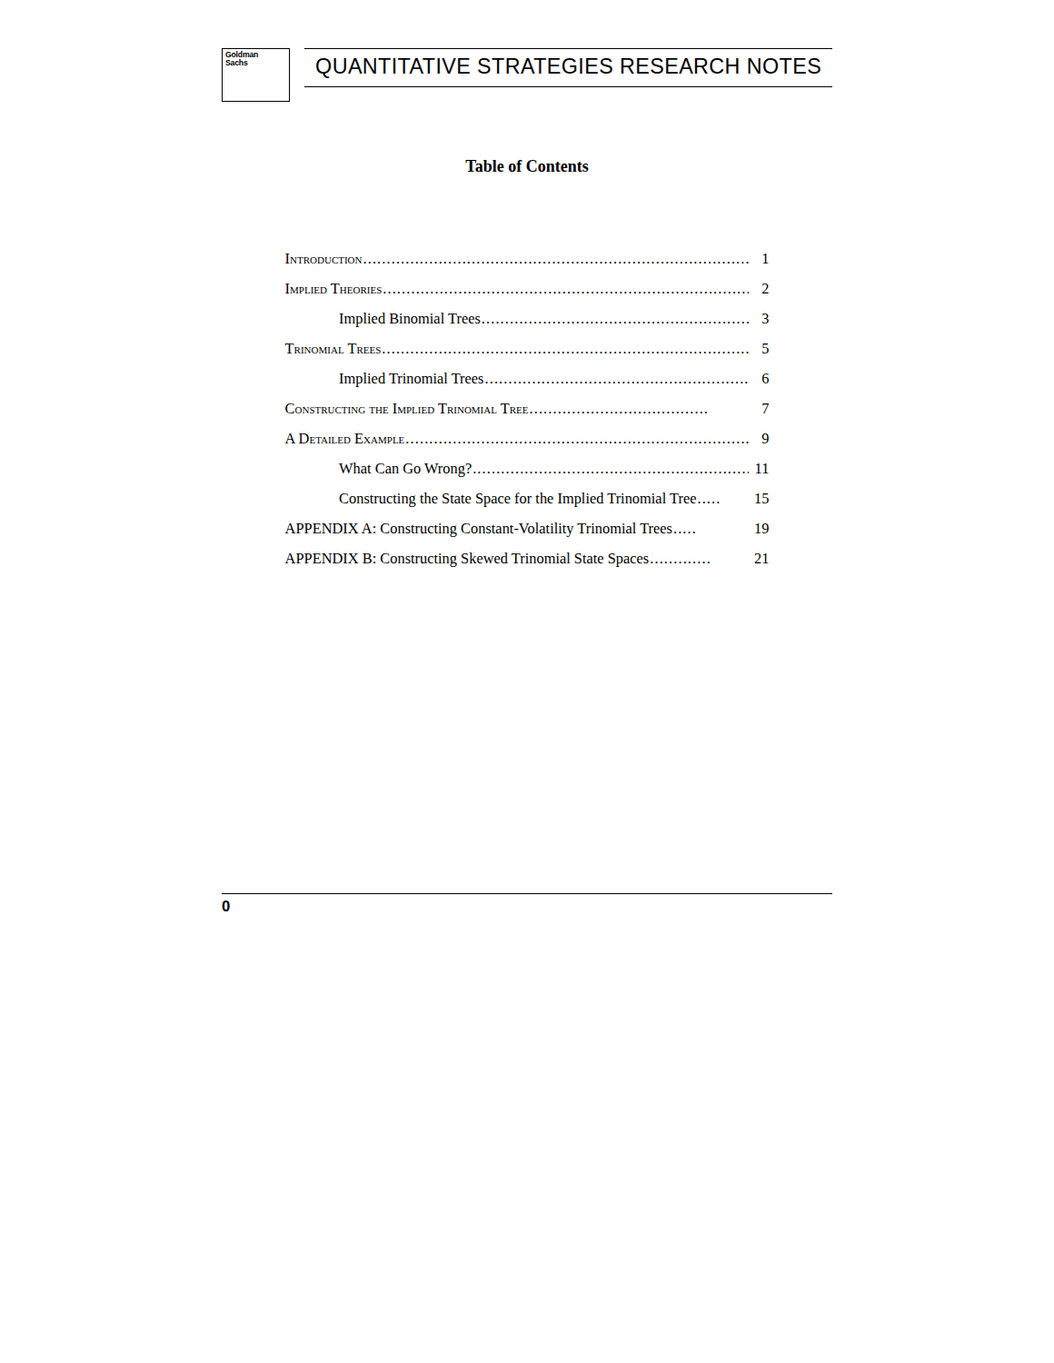Goldman
Sachs
QUANTITATIVE STRATEGIES RESEARCH NOTES
Table of Contents
Introduction ........................................................................................ 1
Implied Theories ............................................................................... 2
Implied Binomial Trees ................................................................ 3
Trinomial Trees ................................................................................. 5
Implied Trinomial Trees ............................................................... 6
Constructing the Implied Trinomial Tree ...................................... 7
A Detailed Example ............................................................................ 9
What Can Go Wrong? ................................................................ 11
Constructing the State Space for the Implied Trinomial Tree ..... 15
APPENDIX A: Constructing Constant-Volatility Trinomial Trees ..... 19
APPENDIX B: Constructing Skewed Trinomial State Spaces ............. 21
0